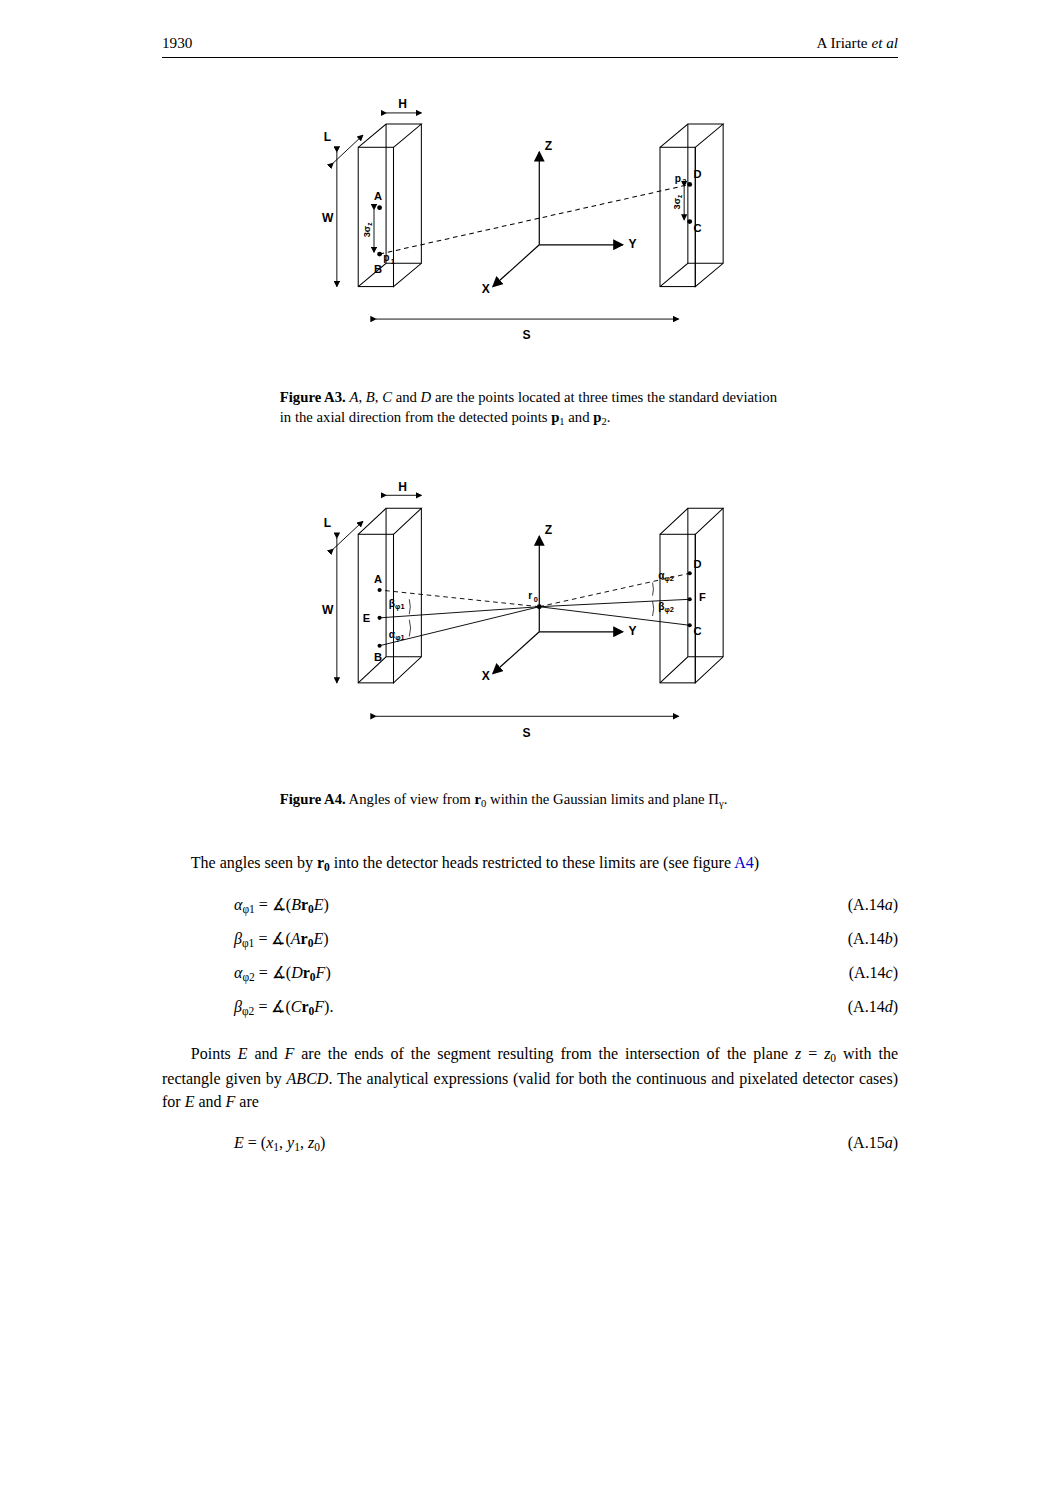1930 A Iriarte et al
Z Y X A B p 1 3σz D C p 2 3σz H L W S
Figure A3. A, B, C and D are the points located at three times the standard deviation in the axial direction from the detected points p1 and p2.
Z Y X r 0 A B E D C F βφ1 αφ1 αφ2 βφ2 H L W S
Figure A4. Angles of view from r0 within the Gaussian limits and plane Πγ.
The angles seen by r0 into the detector heads restricted to these limits are (see figure A4)
αφ1 = ∡(Br0 E) (A.14a)
βφ1 = ∡(Ar0 E) (A.14b)
αφ2 = ∡(Dr0 F) (A.14c)
βφ2 = ∡(Cr0 F). (A.14d)
Points E and F are the ends of the segment resulting from the intersection of the plane z = z0 with the rectangle given by ABCD. The analytical expressions (valid for both the continuous and pixelated detector cases) for E and F are
E = (x1, y1, z0) (A.15a)